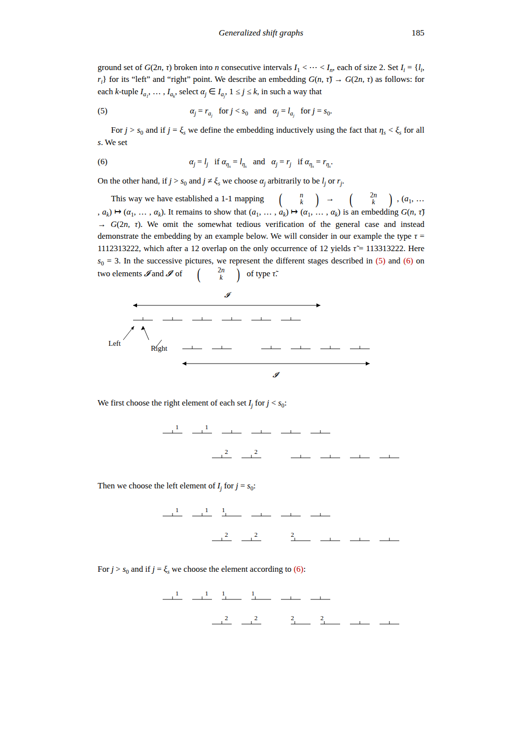Generalized shift graphs 185
ground set of G(2n, τ) broken into n consecutive intervals I1 < ⋯ < In, each of size 2. Set Ii = {li, ri} for its “left” and “right” point. We describe an embedding G(n, τ̃) → G(2n, τ) as follows: for each k-tuple Ia1, … , Iak, select αj ∈ Iaj, 1 ≤ j ≤ k, in such a way that
(5)
αj = raj for j < s0 and αj = laj for j = s0.
For j > s0 and if j = ξs we define the embedding inductively using the fact that ηs < ξs for all s. We set
(6)
αj = lj if αηs = lηs and αj = rj if αηs = rηs.
On the other hand, if j > s0 and j ≠ ξs we choose αj arbitrarily to be lj or rj.
This way we have established a 1-1 mapping (nk) → (2n k), (a1, … , ak) ↦ (α1, … , αk). It remains to show that (a1, … , ak) ↦ (α1, … , αk) is an embedding G(n, τ̃) → G(2n, τ). We omit the somewhat tedious verification of the general case and instead demonstrate the embedding by an example below. We will consider in our example the type τ = 1112313222, which after a 12 overlap on the only occurrence of 12 yields τ̃ = 113313222. Here s0 = 3. In the successive pictures, we represent the different stages described in (5) and (6) on two elements 𝓘 and 𝓘′ of (2n k) of type τ̃.
𝓘 Left Right 𝓘′
We first choose the right element of each set Ij for j < s0:
1 1 2 2
Then we choose the left element of Ij for j = s0:
1 1 1 2 2 2
For j > s0 and if j = ξs we choose the element according to (6):
1 1 1 1 2 2 2 2